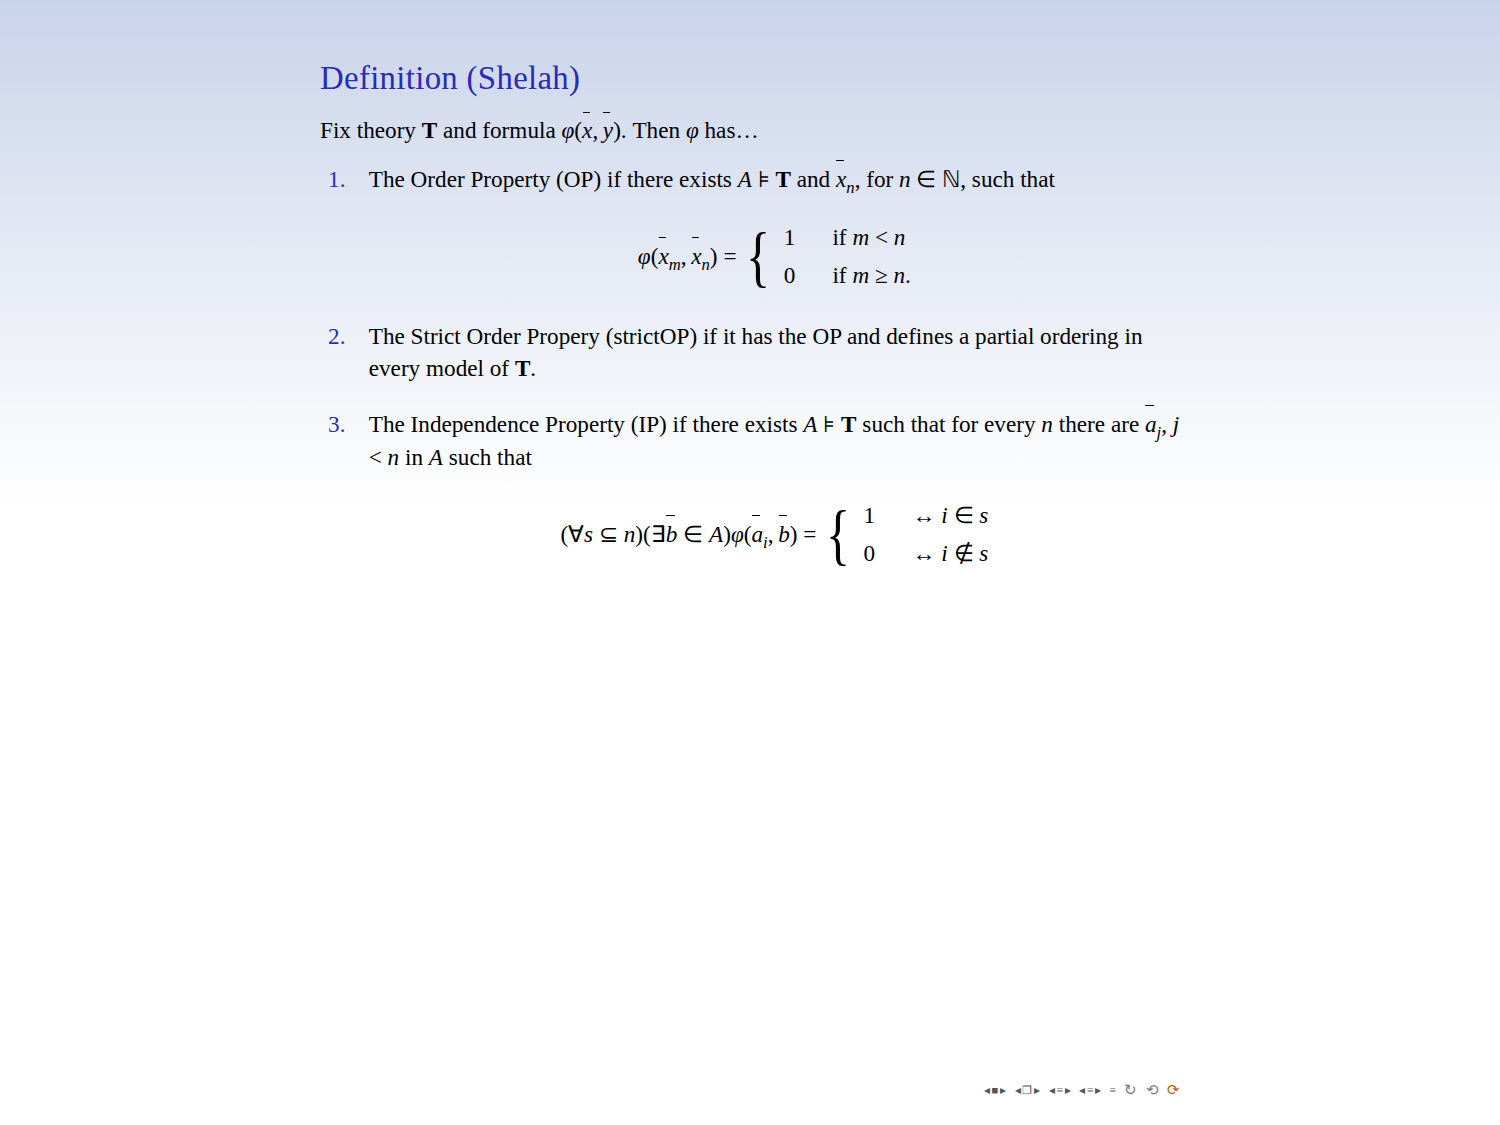Definition (Shelah)
Fix theory T and formula φ(x, y). Then φ has…
The Order Property (OP) if there exists A ⊧ T and xn, for n ∈ ℕ, such that
φ(xm, xn) = {
| 1 | if m < n |
| 0 | if m ≥ n . |
The Strict Order Propery (strictOP) if it has the OP and defines a partial ordering in every model of T.
The Independence Property (IP) if there exists A ⊧ T such that for every n there are aj, j < n in A such that
(∀s ⊆ n)(∃b ∈ A)φ(ai, b) = {
| 1 | ↔ i ∈ s |
| 0 | ↔ i ∉ s |
◂■▸ ◂❐▸ ◂≡▸ ◂≡▸ ≡ ↻ ⟲ ⟳